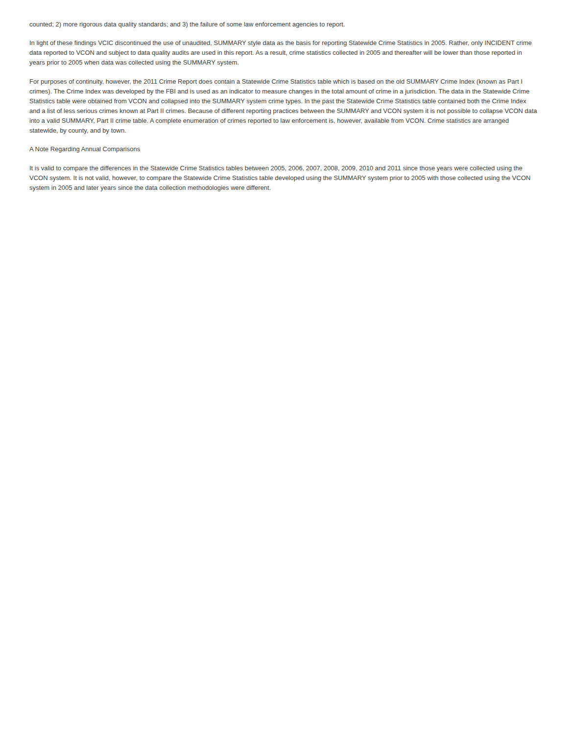counted; 2) more rigorous data quality standards; and 3) the failure of some law enforcement agencies to report.
In light of these findings VCIC discontinued the use of unaudited, SUMMARY style data as the basis for reporting Statewide Crime Statistics in 2005. Rather, only INCIDENT crime data reported to VCON and subject to data quality audits are used in this report. As a result, crime statistics collected in 2005 and thereafter will be lower than those reported in years prior to 2005 when data was collected using the SUMMARY system.
For purposes of continuity, however, the 2011 Crime Report does contain a Statewide Crime Statistics table which is based on the old SUMMARY Crime Index (known as Part I crimes). The Crime Index was developed by the FBI and is used as an indicator to measure changes in the total amount of crime in a jurisdiction. The data in the Statewide Crime Statistics table were obtained from VCON and collapsed into the SUMMARY system crime types. In the past the Statewide Crime Statistics table contained both the Crime Index and a list of less serious crimes known at Part II crimes. Because of different reporting practices between the SUMMARY and VCON system it is not possible to collapse VCON data into a valid SUMMARY, Part II crime table. A complete enumeration of crimes reported to law enforcement is, however, available from VCON. Crime statistics are arranged statewide, by county, and by town.
A Note Regarding Annual Comparisons
It is valid to compare the differences in the Statewide Crime Statistics tables between 2005, 2006, 2007, 2008, 2009, 2010 and 2011 since those years were collected using the VCON system. It is not valid, however, to compare the Statewide Crime Statistics table developed using the SUMMARY system prior to 2005 with those collected using the VCON system in 2005 and later years since the data collection methodologies were different.